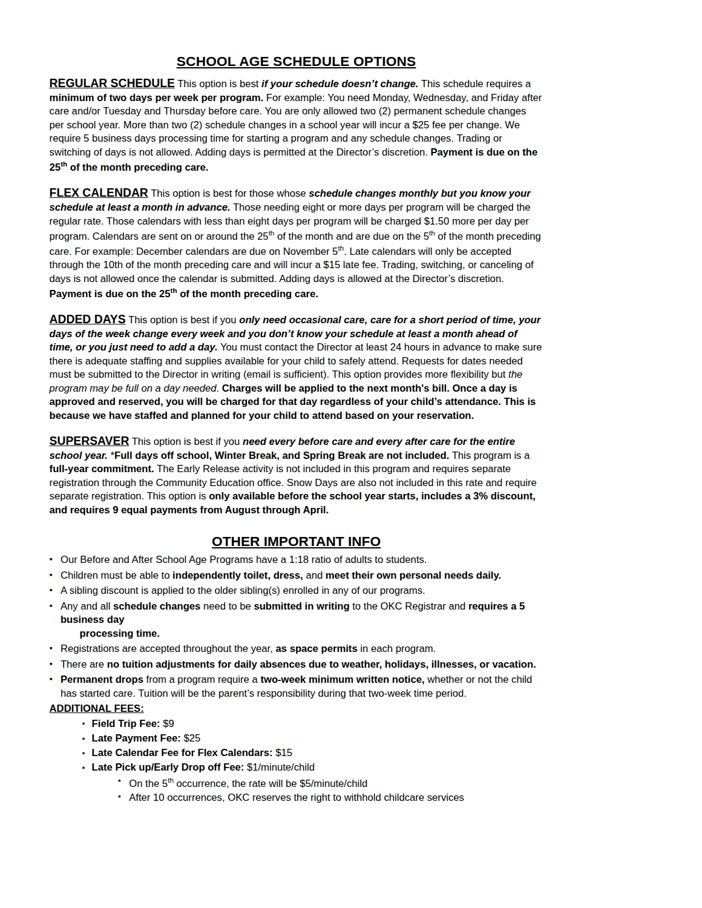SCHOOL AGE SCHEDULE OPTIONS
REGULAR SCHEDULE This option is best if your schedule doesn’t change. This schedule requires a minimum of two days per week per program. For example: You need Monday, Wednesday, and Friday after care and/or Tuesday and Thursday before care. You are only allowed two (2) permanent schedule changes per school year. More than two (2) schedule changes in a school year will incur a $25 fee per change. We require 5 business days processing time for starting a program and any schedule changes. Trading or switching of days is not allowed. Adding days is permitted at the Director’s discretion. Payment is due on the 25th of the month preceding care.
FLEX CALENDAR This option is best for those whose schedule changes monthly but you know your schedule at least a month in advance. Those needing eight or more days per program will be charged the regular rate. Those calendars with less than eight days per program will be charged $1.50 more per day per program. Calendars are sent on or around the 25th of the month and are due on the 5th of the month preceding care. For example: December calendars are due on November 5th. Late calendars will only be accepted through the 10th of the month preceding care and will incur a $15 late fee. Trading, switching, or canceling of days is not allowed once the calendar is submitted. Adding days is allowed at the Director’s discretion. Payment is due on the 25th of the month preceding care.
ADDED DAYS This option is best if you only need occasional care, care for a short period of time, your days of the week change every week and you don’t know your schedule at least a month ahead of time, or you just need to add a day. You must contact the Director at least 24 hours in advance to make sure there is adequate staffing and supplies available for your child to safely attend. Requests for dates needed must be submitted to the Director in writing (email is sufficient). This option provides more flexibility but the program may be full on a day needed. Charges will be applied to the next month's bill. Once a day is approved and reserved, you will be charged for that day regardless of your child’s attendance. This is because we have staffed and planned for your child to attend based on your reservation.
SUPERSAVER This option is best if you need every before care and every after care for the entire school year. *Full days off school, Winter Break, and Spring Break are not included. This program is a full-year commitment. The Early Release activity is not included in this program and requires separate registration through the Community Education office. Snow Days are also not included in this rate and require separate registration. This option is only available before the school year starts, includes a 3% discount, and requires 9 equal payments from August through April.
OTHER IMPORTANT INFO
Our Before and After School Age Programs have a 1:18 ratio of adults to students.
Children must be able to independently toilet, dress, and meet their own personal needs daily.
A sibling discount is applied to the older sibling(s) enrolled in any of our programs.
Any and all schedule changes need to be submitted in writing to the OKC Registrar and requires a 5 business day
processing time.
Registrations are accepted throughout the year, as space permits in each program.
There are no tuition adjustments for daily absences due to weather, holidays, illnesses, or vacation.
Permanent drops from a program require a two-week minimum written notice, whether or not the child has started care. Tuition will be the parent’s responsibility during that two-week time period.
ADDITIONAL FEES:
Field Trip Fee: $9
Late Payment Fee: $25
Late Calendar Fee for Flex Calendars: $15
Late Pick up/Early Drop off Fee: $1/minute/child
On the 5th occurrence, the rate will be $5/minute/child
After 10 occurrences, OKC reserves the right to withhold childcare services